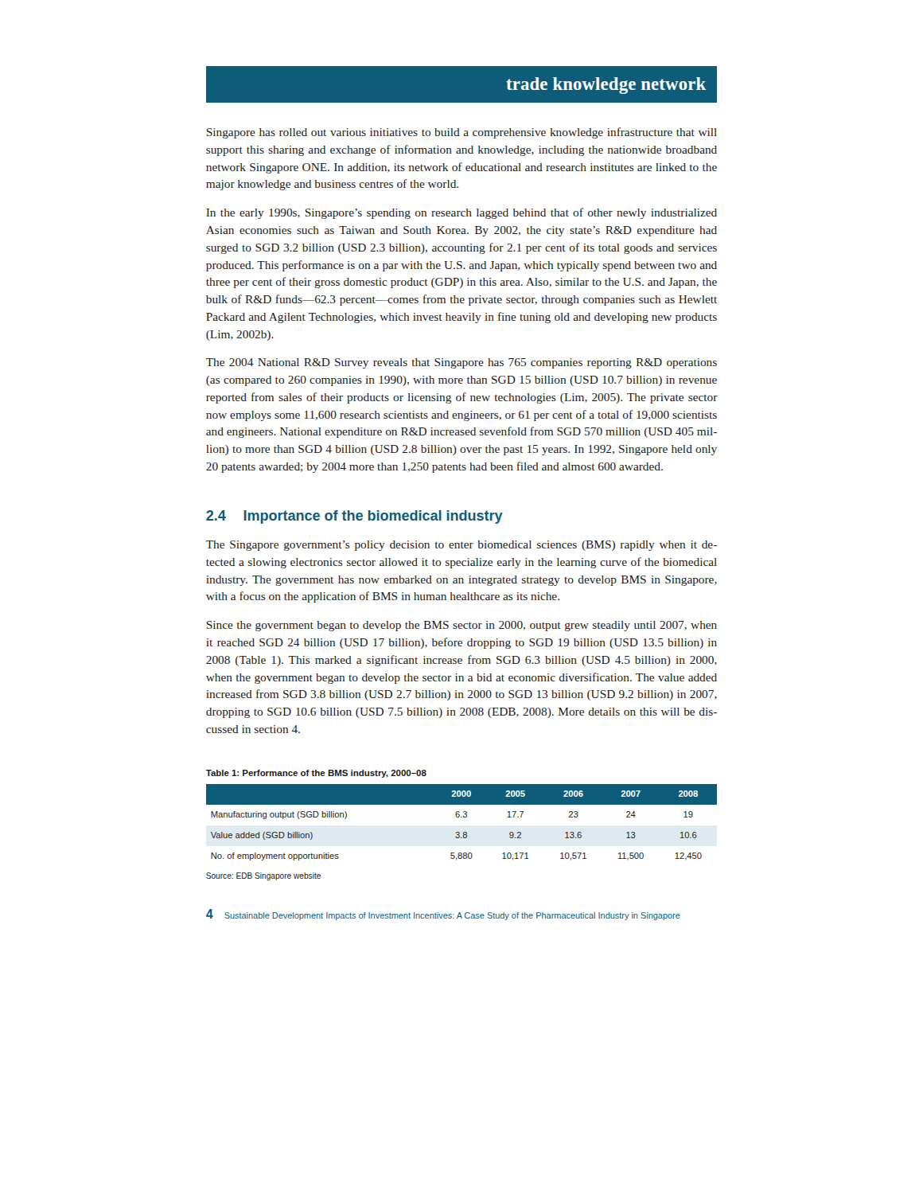trade knowledge network
Singapore has rolled out various initiatives to build a comprehensive knowledge infrastructure that will support this sharing and exchange of information and knowledge, including the nationwide broadband network Singapore ONE. In addition, its network of educational and research institutes are linked to the major knowledge and business centres of the world.
In the early 1990s, Singapore’s spending on research lagged behind that of other newly industrialized Asian economies such as Taiwan and South Korea. By 2002, the city state’s R&D expenditure had surged to SGD 3.2 billion (USD 2.3 billion), accounting for 2.1 per cent of its total goods and services produced. This performance is on a par with the U.S. and Japan, which typically spend between two and three per cent of their gross domestic product (GDP) in this area. Also, similar to the U.S. and Japan, the bulk of R&D funds—62.3 percent—comes from the private sector, through companies such as Hewlett Packard and Agilent Technologies, which invest heavily in fine tuning old and developing new products (Lim, 2002b).
The 2004 National R&D Survey reveals that Singapore has 765 companies reporting R&D operations (as compared to 260 companies in 1990), with more than SGD 15 billion (USD 10.7 billion) in revenue reported from sales of their products or licensing of new technologies (Lim, 2005). The private sector now employs some 11,600 research scientists and engineers, or 61 per cent of a total of 19,000 scientists and engineers. National expenditure on R&D increased sevenfold from SGD 570 million (USD 405 million) to more than SGD 4 billion (USD 2.8 billion) over the past 15 years. In 1992, Singapore held only 20 patents awarded; by 2004 more than 1,250 patents had been filed and almost 600 awarded.
2.4 Importance of the biomedical industry
The Singapore government’s policy decision to enter biomedical sciences (BMS) rapidly when it detected a slowing electronics sector allowed it to specialize early in the learning curve of the biomedical industry. The government has now embarked on an integrated strategy to develop BMS in Singapore, with a focus on the application of BMS in human healthcare as its niche.
Since the government began to develop the BMS sector in 2000, output grew steadily until 2007, when it reached SGD 24 billion (USD 17 billion), before dropping to SGD 19 billion (USD 13.5 billion) in 2008 (Table 1). This marked a significant increase from SGD 6.3 billion (USD 4.5 billion) in 2000, when the government began to develop the sector in a bid at economic diversification. The value added increased from SGD 3.8 billion (USD 2.7 billion) in 2000 to SGD 13 billion (USD 9.2 billion) in 2007, dropping to SGD 10.6 billion (USD 7.5 billion) in 2008 (EDB, 2008). More details on this will be discussed in section 4.
Table 1: Performance of the BMS industry, 2000–08
| | 2000 | 2005 | 2006 | 2007 | 2008 |
| --- | --- | --- | --- | --- | --- |
| Manufacturing output (SGD billion) | 6.3 | 17.7 | 23 | 24 | 19 |
| Value added (SGD billion) | 3.8 | 9.2 | 13.6 | 13 | 10.6 |
| No. of employment opportunities | 5,880 | 10,171 | 10,571 | 11,500 | 12,450 |
Source: EDB Singapore website
4 Sustainable Development Impacts of Investment Incentives: A Case Study of the Pharmaceutical Industry in Singapore